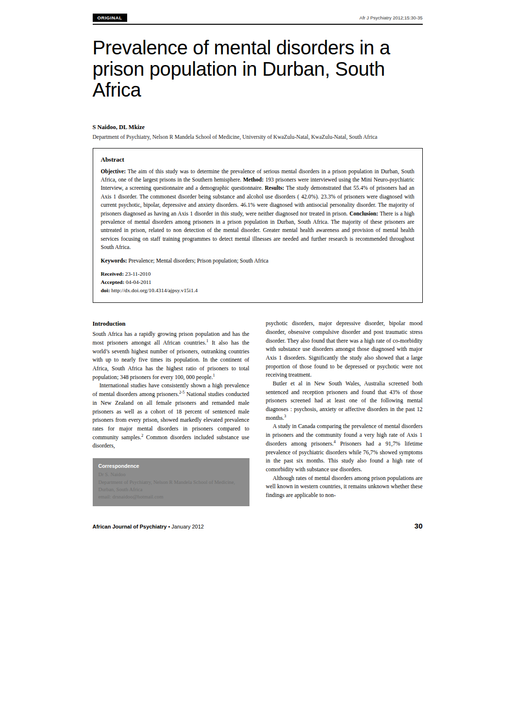ORIGINAL
Afr J Psychiatry 2012;15:30-35
Prevalence of mental disorders in a prison population in Durban, South Africa
S Naidoo, DL Mkize
Department of Psychiatry, Nelson R Mandela School of Medicine, University of KwaZulu-Natal, KwaZulu-Natal, South Africa
Abstract
Objective: The aim of this study was to determine the prevalence of serious mental disorders in a prison population in Durban, South Africa, one of the largest prisons in the Southern hemisphere. Method: 193 prisoners were interviewed using the Mini Neuro-psychiatric Interview, a screening questionnaire and a demographic questionnaire. Results: The study demonstrated that 55.4% of prisoners had an Axis 1 disorder. The commonest disorder being substance and alcohol use disorders ( 42.0%). 23.3% of prisoners were diagnosed with current psychotic, bipolar, depressive and anxiety disorders. 46.1% were diagnosed with antisocial personality disorder. The majority of prisoners diagnosed as having an Axis 1 disorder in this study, were neither diagnosed nor treated in prison. Conclusion: There is a high prevalence of mental disorders among prisoners in a prison population in Durban, South Africa. The majority of these prisoners are untreated in prison, related to non detection of the mental disorder. Greater mental health awareness and provision of mental health services focusing on staff training programmes to detect mental illnesses are needed and further research is recommended throughout South Africa.
Keywords: Prevalence; Mental disorders; Prison population; South Africa
Received: 23-11-2010
Accepted: 04-04-2011
doi: http://dx.doi.org/10.4314/ajpsy.v15i1.4
Introduction
South Africa has a rapidly growing prison population and has the most prisoners amongst all African countries.1 It also has the world’s seventh highest number of prisoners, outranking countries with up to nearly five times its population. In the continent of Africa, South Africa has the highest ratio of prisoners to total population; 348 prisoners for every 100, 000 people.1
International studies have consistently shown a high prevalence of mental disorders among prisoners.2-5 National studies conducted in New Zealand on all female prisoners and remanded male prisoners as well as a cohort of 18 percent of sentenced male prisoners from every prison, showed markedly elevated prevalence rates for major mental disorders in prisoners compared to community samples.2 Common disorders included substance use disorders,
Correspondence
Dr S. Naidoo
Department of Psychiatry, Nelson R Mandela School of Medicine,
Durban, South Africa
email: drsnaidoo@hotmail.com
psychotic disorders, major depressive disorder, bipolar mood disorder, obsessive compulsive disorder and post traumatic stress disorder. They also found that there was a high rate of co-morbidity with substance use disorders amongst those diagnosed with major Axis 1 disorders. Significantly the study also showed that a large proportion of those found to be depressed or psychotic were not receiving treatment.
Butler et al in New South Wales, Australia screened both sentenced and reception prisoners and found that 43% of those prisoners screened had at least one of the following mental diagnoses : psychosis, anxiety or affective disorders in the past 12 months.3
A study in Canada comparing the prevalence of mental disorders in prisoners and the community found a very high rate of Axis 1 disorders among prisoners.4 Prisoners had a 91,7% lifetime prevalence of psychiatric disorders while 76,7% showed symptoms in the past six months. This study also found a high rate of comorbidity with substance use disorders.
Although rates of mental disorders among prison populations are well known in western countries, it remains unknown whether these findings are applicable to non-
African Journal of Psychiatry • January 2012
30